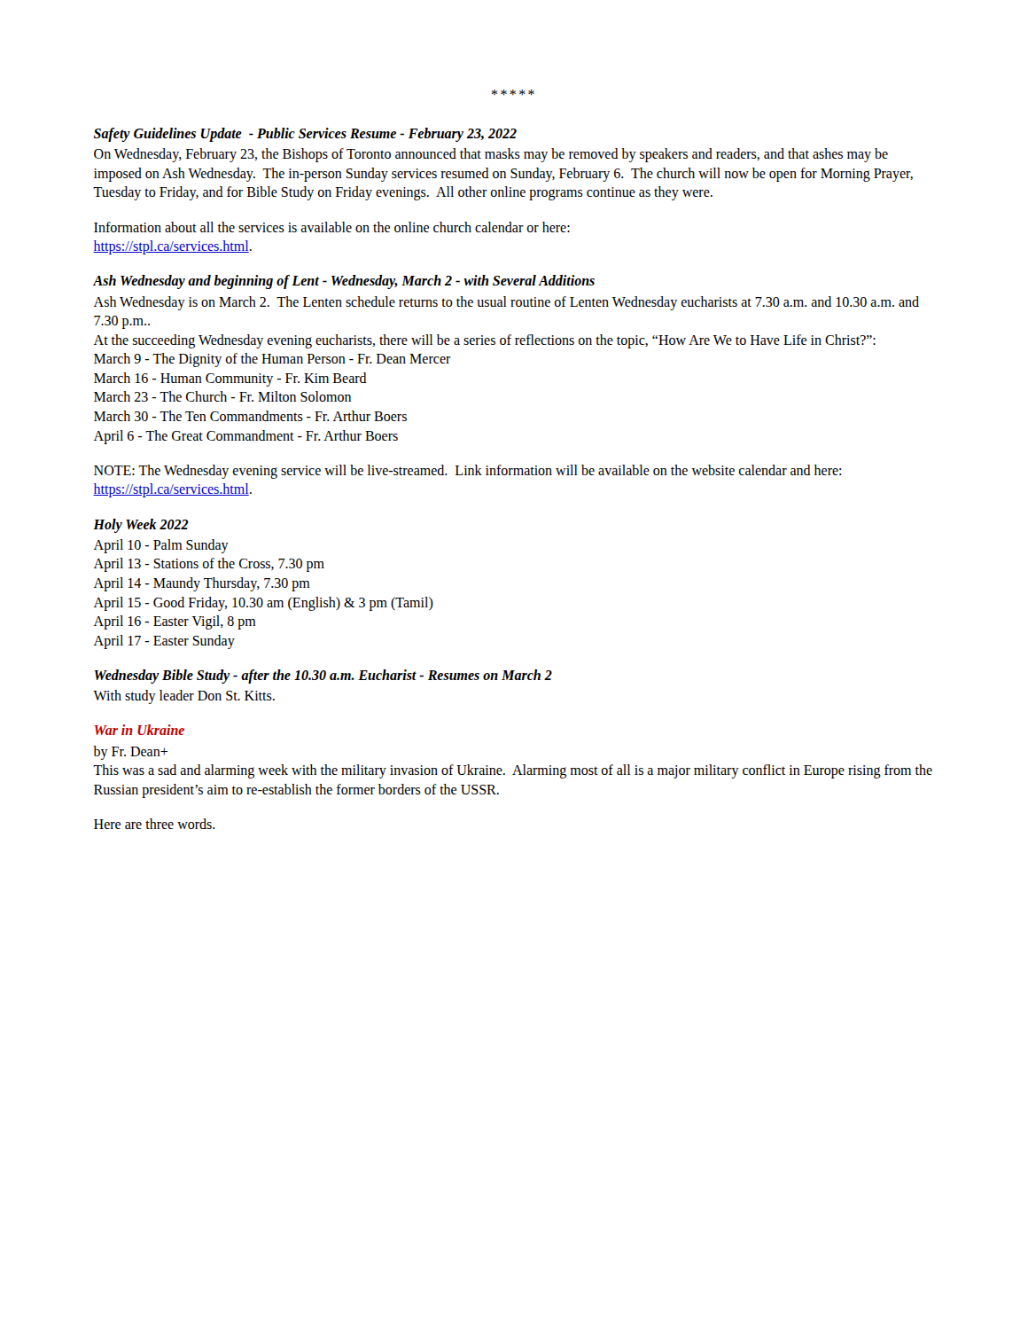*****
Safety Guidelines Update - Public Services Resume - February 23, 2022
On Wednesday, February 23, the Bishops of Toronto announced that masks may be removed by speakers and readers, and that ashes may be imposed on Ash Wednesday. The in-person Sunday services resumed on Sunday, February 6. The church will now be open for Morning Prayer, Tuesday to Friday, and for Bible Study on Friday evenings. All other online programs continue as they were.
Information about all the services is available on the online church calendar or here:
https://stpl.ca/services.html.
Ash Wednesday and beginning of Lent - Wednesday, March 2 - with Several Additions
Ash Wednesday is on March 2. The Lenten schedule returns to the usual routine of Lenten Wednesday eucharists at 7.30 a.m. and 10.30 a.m. and 7.30 p.m..
At the succeeding Wednesday evening eucharists, there will be a series of reflections on the topic, “How Are We to Have Life in Christ?”:
March 9 - The Dignity of the Human Person - Fr. Dean Mercer
March 16 - Human Community - Fr. Kim Beard
March 23 - The Church - Fr. Milton Solomon
March 30 - The Ten Commandments - Fr. Arthur Boers
April 6 - The Great Commandment - Fr. Arthur Boers
NOTE: The Wednesday evening service will be live-streamed. Link information will be available on the website calendar and here: https://stpl.ca/services.html.
Holy Week 2022
April 10 - Palm Sunday
April 13 - Stations of the Cross, 7.30 pm
April 14 - Maundy Thursday, 7.30 pm
April 15 - Good Friday, 10.30 am (English) & 3 pm (Tamil)
April 16 - Easter Vigil, 8 pm
April 17 - Easter Sunday
Wednesday Bible Study - after the 10.30 a.m. Eucharist - Resumes on March 2
With study leader Don St. Kitts.
War in Ukraine
by Fr. Dean+
This was a sad and alarming week with the military invasion of Ukraine. Alarming most of all is a major military conflict in Europe rising from the Russian president’s aim to re-establish the former borders of the USSR.
Here are three words.